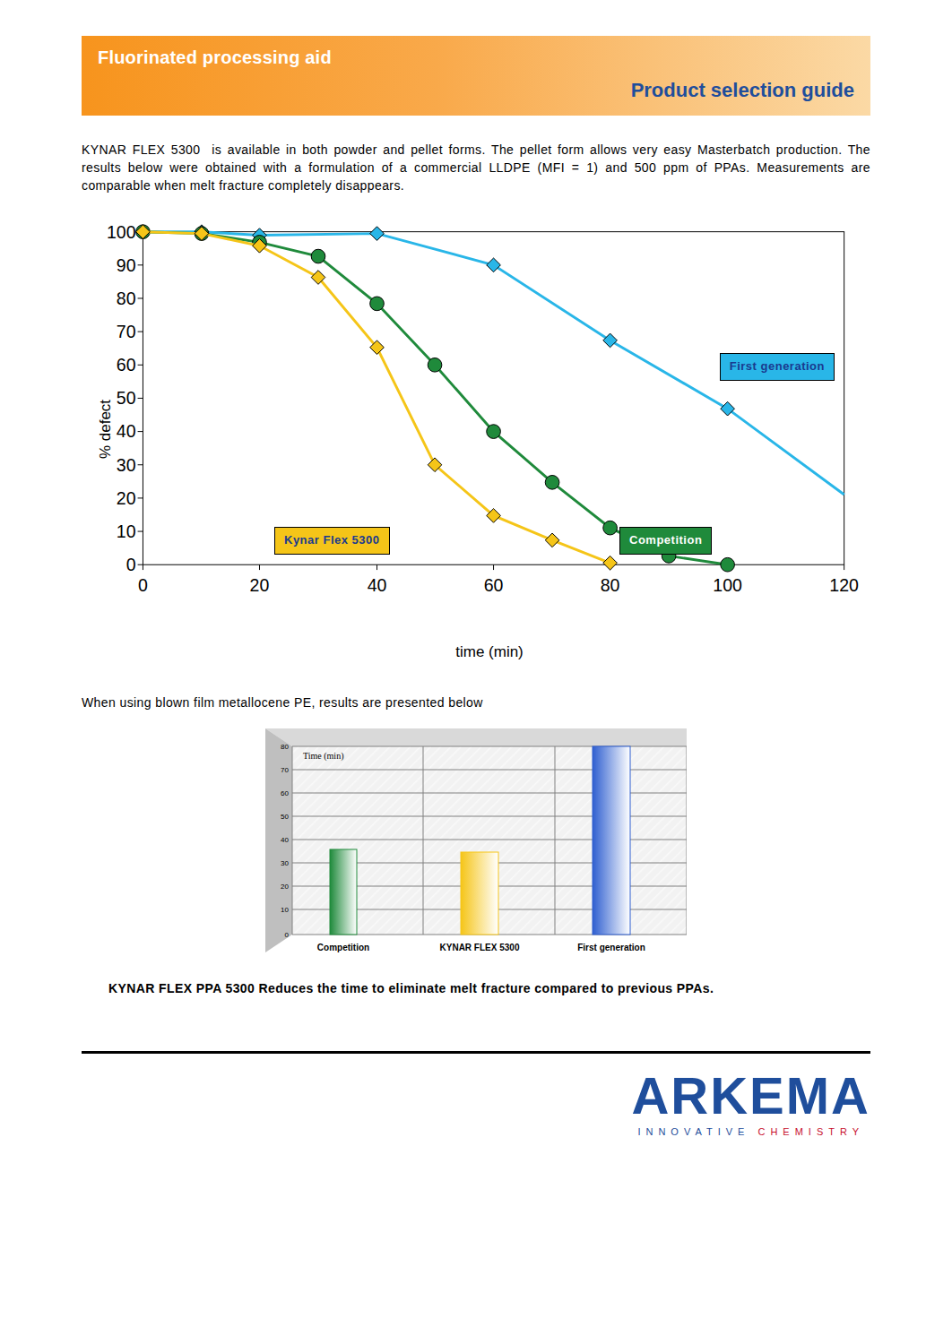Fluorinated processing aid
Product selection guide
KYNAR FLEX 5300 is available in both powder and pellet forms. The pellet form allows very easy Masterbatch production. The results below were obtained with a formulation of a commercial LLDPE (MFI = 1) and 500 ppm of PPAs. Measurements are comparable when melt fracture completely disappears.
% defect 100 90 80 70 60 50 40 30 20 10 0 0 20 40 60 80 100 120
First generation
Kynar Flex 5300
Competition
time (min)
When using blown film metallocene PE, results are presented below
80 70 60 50 40 30 20 10 0 Time (min) Competition KYNAR FLEX 5300 First generation
KYNAR FLEX PPA 5300 Reduces the time to eliminate melt fracture compared to previous PPAs.
ARKEMA
INNOVATIVE CHEMISTRY